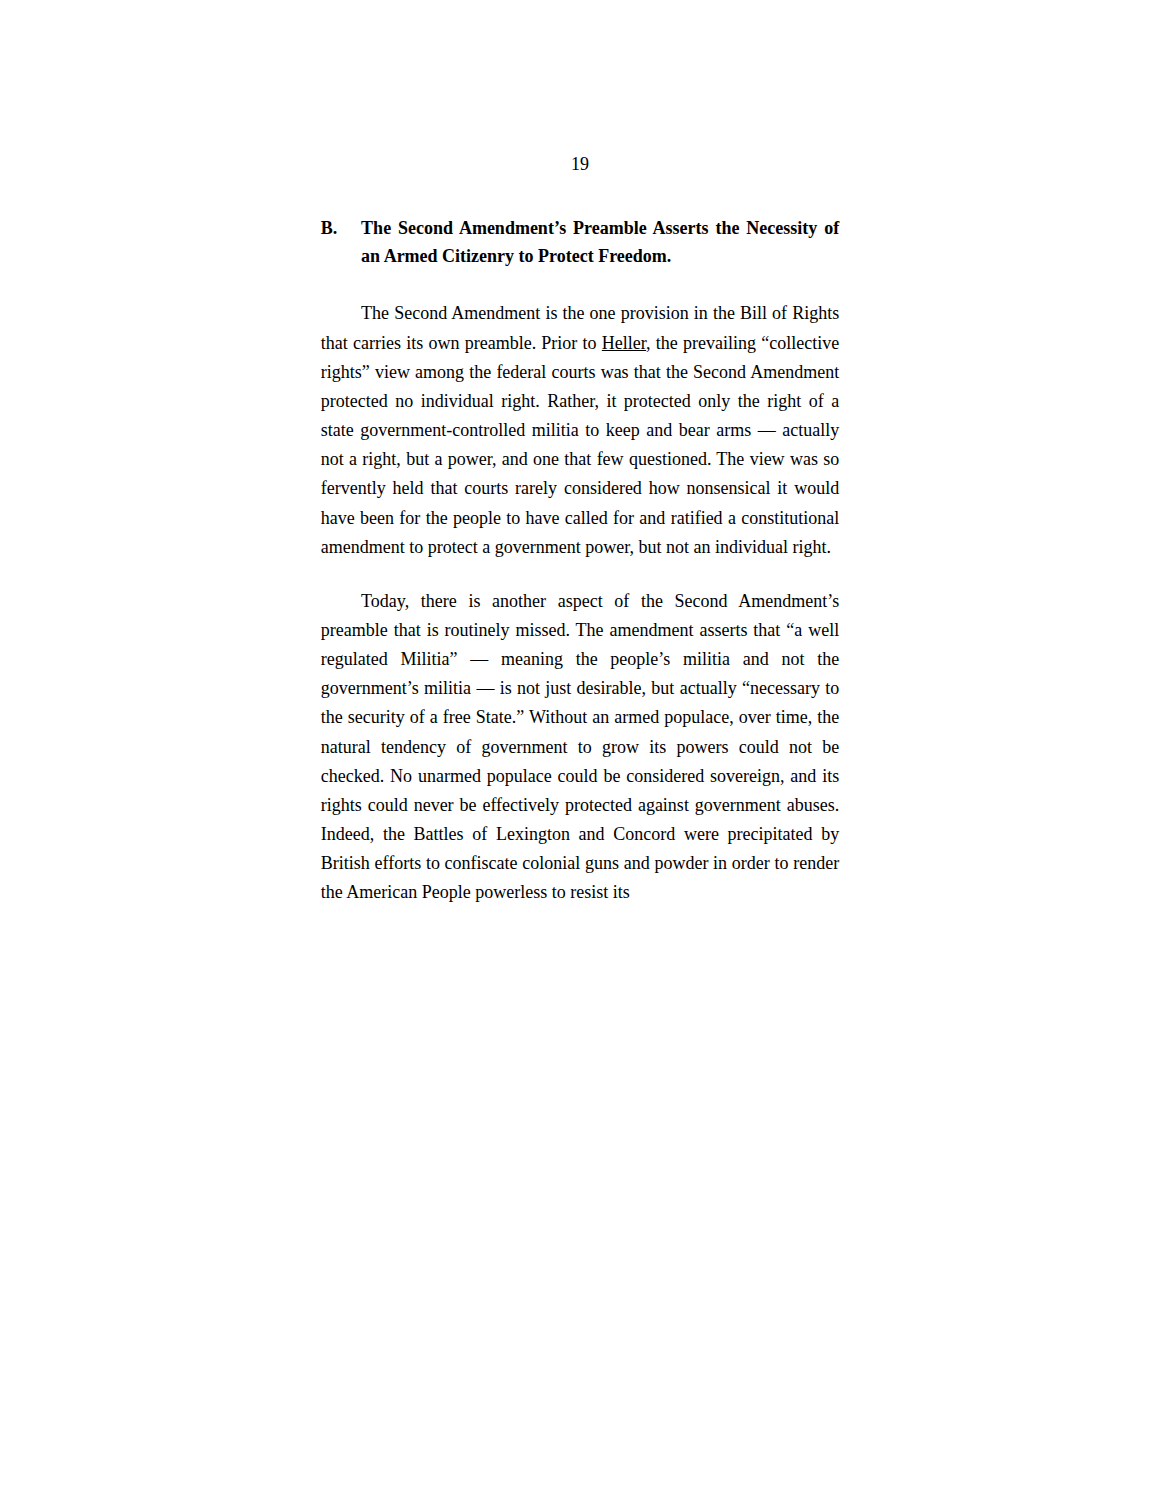19
B. The Second Amendment’s Preamble Asserts the Necessity of an Armed Citizenry to Protect Freedom.
The Second Amendment is the one provision in the Bill of Rights that carries its own preamble. Prior to Heller, the prevailing “collective rights” view among the federal courts was that the Second Amendment protected no individual right. Rather, it protected only the right of a state government-controlled militia to keep and bear arms — actually not a right, but a power, and one that few questioned. The view was so fervently held that courts rarely considered how nonsensical it would have been for the people to have called for and ratified a constitutional amendment to protect a government power, but not an individual right.
Today, there is another aspect of the Second Amendment’s preamble that is routinely missed. The amendment asserts that “a well regulated Militia” — meaning the people’s militia and not the government’s militia — is not just desirable, but actually “necessary to the security of a free State.” Without an armed populace, over time, the natural tendency of government to grow its powers could not be checked. No unarmed populace could be considered sovereign, and its rights could never be effectively protected against government abuses. Indeed, the Battles of Lexington and Concord were precipitated by British efforts to confiscate colonial guns and powder in order to render the American People powerless to resist its